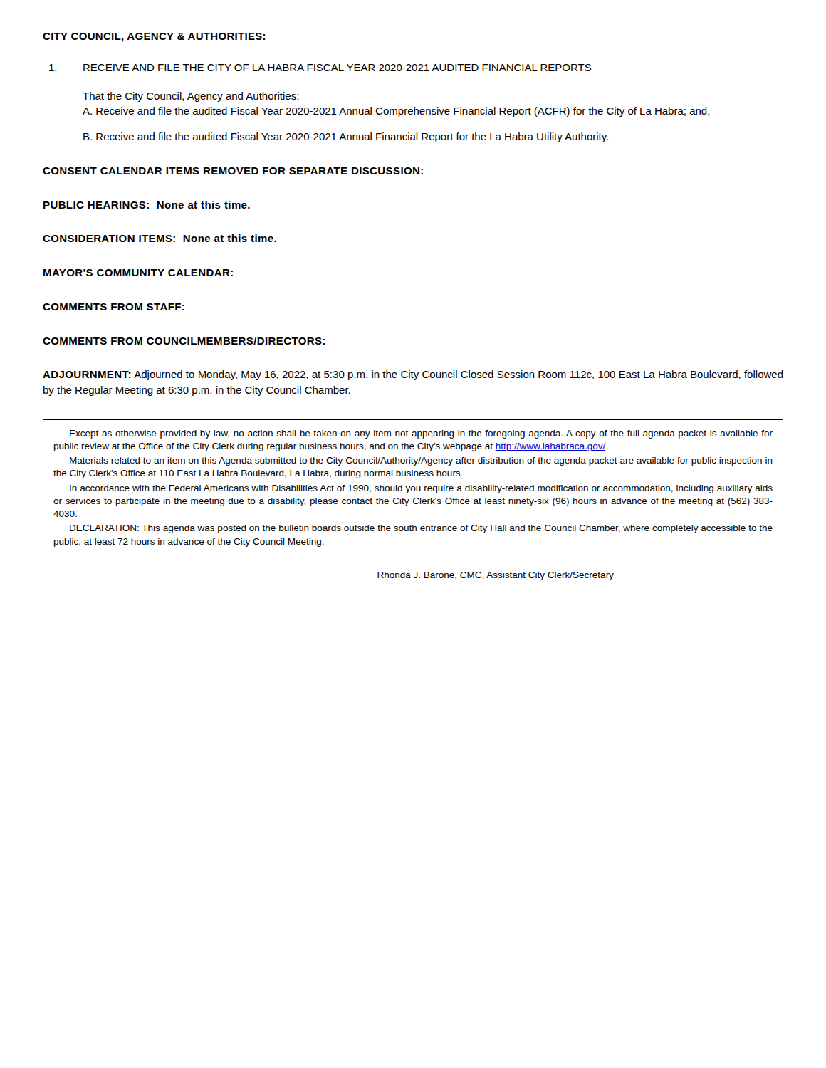CITY COUNCIL, AGENCY & AUTHORITIES:
1.
RECEIVE AND FILE THE CITY OF LA HABRA FISCAL YEAR 2020-2021 AUDITED FINANCIAL REPORTS
That the City Council, Agency and Authorities:
A. Receive and file the audited Fiscal Year 2020-2021 Annual Comprehensive Financial Report (ACFR) for the City of La Habra; and,
B. Receive and file the audited Fiscal Year 2020-2021 Annual Financial Report for the La Habra Utility Authority.
CONSENT CALENDAR ITEMS REMOVED FOR SEPARATE DISCUSSION:
PUBLIC HEARINGS: None at this time.
CONSIDERATION ITEMS: None at this time.
MAYOR'S COMMUNITY CALENDAR:
COMMENTS FROM STAFF:
COMMENTS FROM COUNCILMEMBERS/DIRECTORS:
ADJOURNMENT: Adjourned to Monday, May 16, 2022, at 5:30 p.m. in the City Council Closed Session Room 112c, 100 East La Habra Boulevard, followed by the Regular Meeting at 6:30 p.m. in the City Council Chamber.
Except as otherwise provided by law, no action shall be taken on any item not appearing in the foregoing agenda. A copy of the full agenda packet is available for public review at the Office of the City Clerk during regular business hours, and on the City's webpage at http://www.lahabraca.gov/.
Materials related to an item on this Agenda submitted to the City Council/Authority/Agency after distribution of the agenda packet are available for public inspection in the City Clerk's Office at 110 East La Habra Boulevard, La Habra, during normal business hours
In accordance with the Federal Americans with Disabilities Act of 1990, should you require a disability-related modification or accommodation, including auxiliary aids or services to participate in the meeting due to a disability, please contact the City Clerk's Office at least ninety-six (96) hours in advance of the meeting at (562) 383-4030.
DECLARATION: This agenda was posted on the bulletin boards outside the south entrance of City Hall and the Council Chamber, where completely accessible to the public, at least 72 hours in advance of the City Council Meeting.
Rhonda J. Barone, CMC, Assistant City Clerk/Secretary